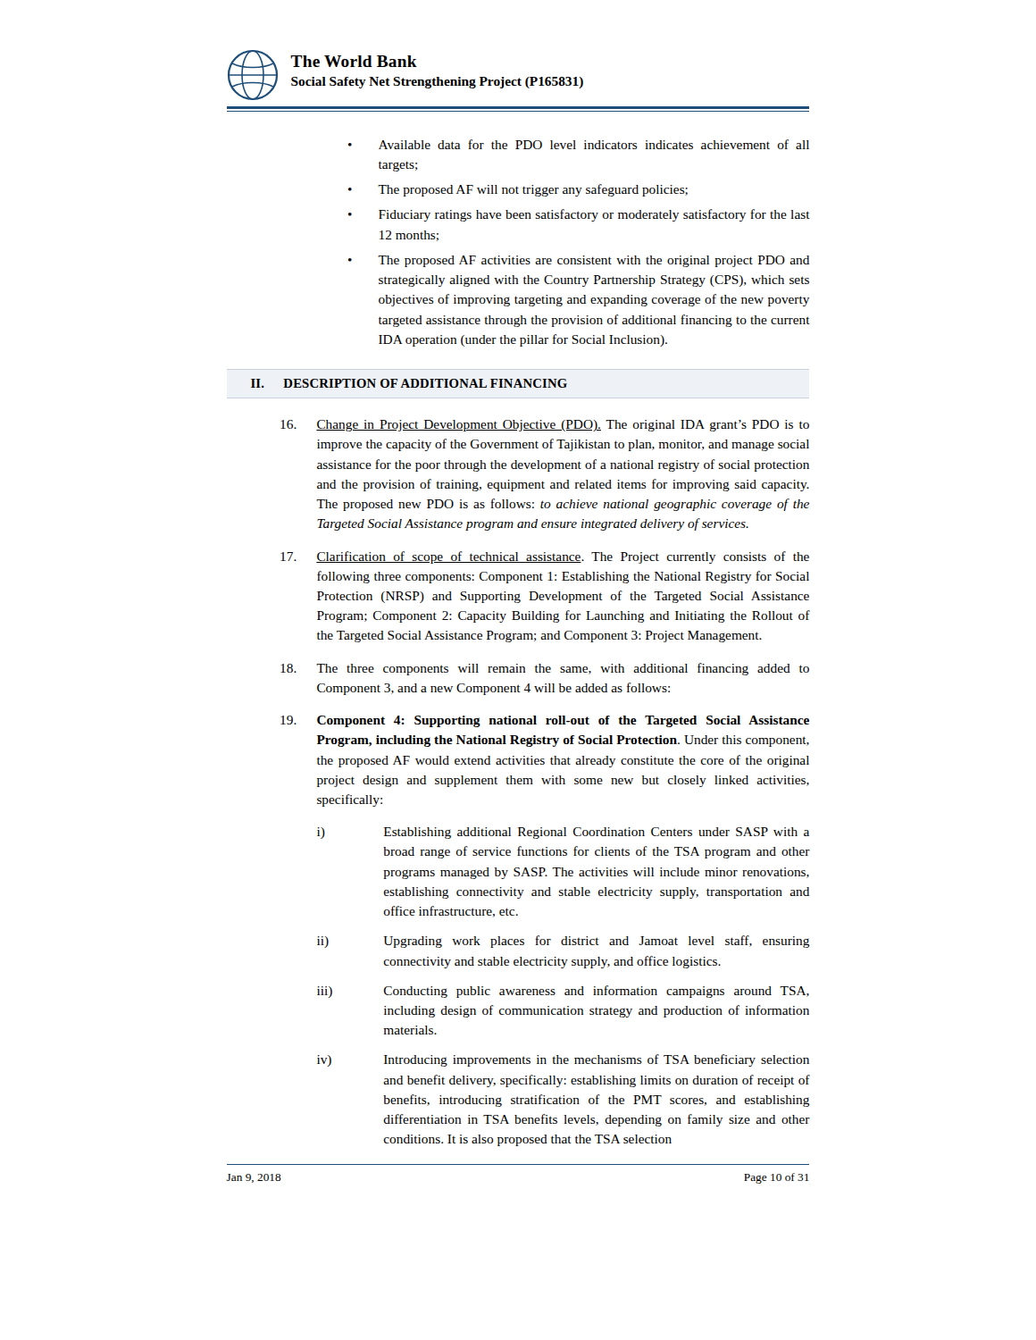The World Bank
Social Safety Net Strengthening Project (P165831)
Available data for the PDO level indicators indicates achievement of all targets;
The proposed AF will not trigger any safeguard policies;
Fiduciary ratings have been satisfactory or moderately satisfactory for the last 12 months;
The proposed AF activities are consistent with the original project PDO and strategically aligned with the Country Partnership Strategy (CPS), which sets objectives of improving targeting and expanding coverage of the new poverty targeted assistance through the provision of additional financing to the current IDA operation (under the pillar for Social Inclusion).
II. DESCRIPTION OF ADDITIONAL FINANCING
Change in Project Development Objective (PDO). The original IDA grant’s PDO is to improve the capacity of the Government of Tajikistan to plan, monitor, and manage social assistance for the poor through the development of a national registry of social protection and the provision of training, equipment and related items for improving said capacity. The proposed new PDO is as follows: to achieve national geographic coverage of the Targeted Social Assistance program and ensure integrated delivery of services.
Clarification of scope of technical assistance. The Project currently consists of the following three components: Component 1: Establishing the National Registry for Social Protection (NRSP) and Supporting Development of the Targeted Social Assistance Program; Component 2: Capacity Building for Launching and Initiating the Rollout of the Targeted Social Assistance Program; and Component 3: Project Management.
The three components will remain the same, with additional financing added to Component 3, and a new Component 4 will be added as follows:
Component 4: Supporting national roll-out of the Targeted Social Assistance Program, including the National Registry of Social Protection. Under this component, the proposed AF would extend activities that already constitute the core of the original project design and supplement them with some new but closely linked activities, specifically:
Establishing additional Regional Coordination Centers under SASP with a broad range of service functions for clients of the TSA program and other programs managed by SASP. The activities will include minor renovations, establishing connectivity and stable electricity supply, transportation and office infrastructure, etc.
Upgrading work places for district and Jamoat level staff, ensuring connectivity and stable electricity supply, and office logistics.
Conducting public awareness and information campaigns around TSA, including design of communication strategy and production of information materials.
Introducing improvements in the mechanisms of TSA beneficiary selection and benefit delivery, specifically: establishing limits on duration of receipt of benefits, introducing stratification of the PMT scores, and establishing differentiation in TSA benefits levels, depending on family size and other conditions. It is also proposed that the TSA selection
Jan 9, 2018
Page 10 of 31